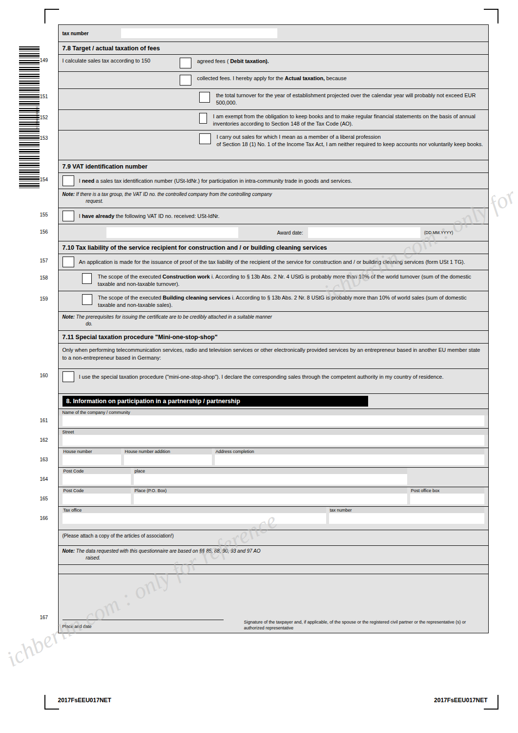2017000001207
ichberlin.com : only for reference ichberlin.com : only for reference
tax number
7.8 Target / actual taxation of fees
149
I calculate sales tax according to 150
agreed fees ( Debit taxation).
collected fees. I hereby apply for the Actual taxation, because
151
the total turnover for the year of establishment projected over the calendar year will probably not exceed EUR 500,000.
152
I am exempt from the obligation to keep books and to make regular financial statements on the basis of annual inventories according to Section 148 of the Tax Code (AO).
153
I carry out sales for which I mean as a member of a liberal profession
of Section 18 (1) No. 1 of the Income Tax Act, I am neither required to keep accounts nor voluntarily keep books.
7.9 VAT identification number
154
I need a sales tax identification number (USt-IdNr.) for participation in intra-community trade in goods and services.
Note: If there is a tax group, the VAT ID no. the controlled company from the controlling company
request.
155
I have already the following VAT ID no. received: USt-IdNr.
156
Award date:
(DD.MM.YYYY)
7.10 Tax liability of the service recipient for construction and / or building cleaning services
157
An application is made for the issuance of proof of the tax liability of the recipient of the service for construction and / or building cleaning services (form USt 1 TG).
158
The scope of the executed Construction work i. According to § 13b Abs. 2 Nr. 4 UStG is probably more than 10% of the world turnover (sum of the domestic taxable and non-taxable turnover).
159
The scope of the executed Building cleaning services i. According to § 13b Abs. 2 Nr. 8 UStG is probably more than 10% of world sales (sum of domestic taxable and non-taxable sales).
Note: The prerequisites for issuing the certificate are to be credibly attached in a suitable manner
do.
7.11 Special taxation procedure "Mini-one-stop-shop"
Only when performing telecommunication services, radio and television services or other electronically provided services by an entrepreneur based in another EU member state to a non-entrepreneur based in Germany:
160
I use the special taxation procedure ("mini-one-stop-shop"). I declare the corresponding sales through the competent authority in my country of residence.
8. Information on participation in a partnership / partnership
161
Name of the company / community
162
Street
163
House number
House number addition
Address completion
164
Post Code
place
165
Post Code
Place (P.O. Box)
Post office box
166
Tax office
tax number
(Please attach a copy of the articles of association!)
Note: The data requested with this questionnaire are based on §§ 85, 88, 90, 93 and 97 AO
raised.
167
Place and date
Signature of the taxpayer and, if applicable, of the spouse or the registered civil partner or the representative (s) or authorized representative
2017FsEEU017NET
2017FsEEU017NET